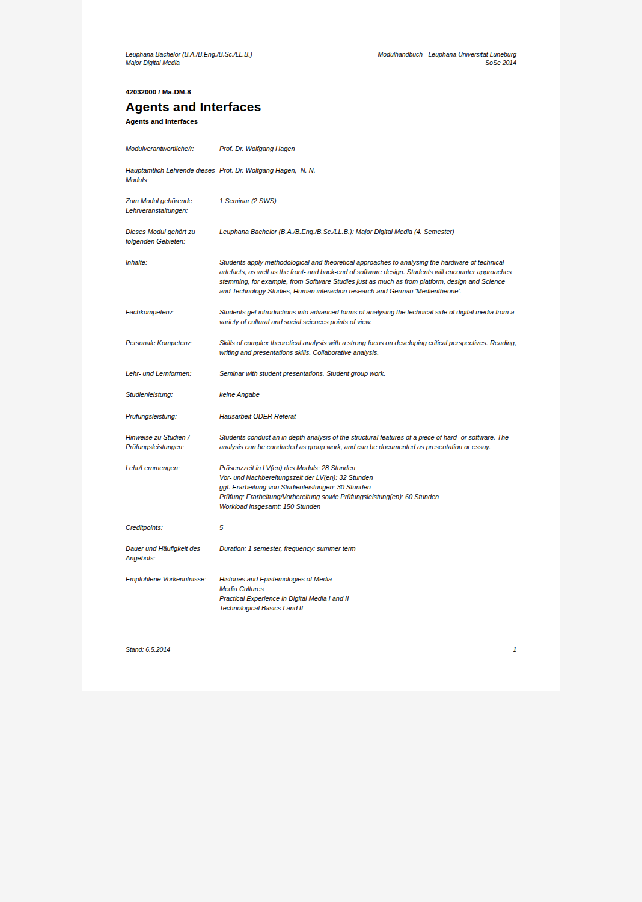Leuphana Bachelor (B.A./B.Eng./B.Sc./LL.B.)
Major Digital Media
Modulhandbuch - Leuphana Universität Lüneburg
SoSe 2014
42032000 / Ma-DM-8
Agents and Interfaces
Agents and Interfaces
| Modulverantwortliche/r: | Prof. Dr. Wolfgang Hagen |
| Hauptamtlich Lehrende dieses Moduls: | Prof. Dr. Wolfgang Hagen, N. N. |
| Zum Modul gehörende Lehrveranstaltungen: | 1 Seminar (2 SWS) |
| Dieses Modul gehört zu folgenden Gebieten: | Leuphana Bachelor (B.A./B.Eng./B.Sc./LL.B.): Major Digital Media (4. Semester) |
| Inhalte: | Students apply methodological and theoretical approaches to analysing the hardware of technical artefacts, as well as the front- and back-end of software design. Students will encounter approaches stemming, for example, from Software Studies just as much as from platform, design and Science and Technology Studies, Human interaction research and German 'Medientheorie'. |
| Fachkompetenz: | Students get introductions into advanced forms of analysing the technical side of digital media from a variety of cultural and social sciences points of view. |
| Personale Kompetenz: | Skills of complex theoretical analysis with a strong focus on developing critical perspectives. Reading, writing and presentations skills. Collaborative analysis. |
| Lehr- und Lernformen: | Seminar with student presentations. Student group work. |
| Studienleistung: | keine Angabe |
| Prüfungsleistung: | Hausarbeit ODER Referat |
| Hinweise zu Studien-/ Prüfungsleistungen: | Students conduct an in depth analysis of the structural features of a piece of hard- or software. The analysis can be conducted as group work, and can be documented as presentation or essay. |
| Lehr/Lernmengen: | Präsenzzeit in LV(en) des Moduls: 28 Stunden Vor- und Nachbereitungszeit der LV(en): 32 Stunden ggf. Erarbeitung von Studienleistungen: 30 Stunden Prüfung: Erarbeitung/Vorbereitung sowie Prüfungsleistung(en): 60 Stunden Workload insgesamt: 150 Stunden |
| Creditpoints: | 5 |
| Dauer und Häufigkeit des Angebots: | Duration: 1 semester, frequency: summer term |
| Empfohlene Vorkenntnisse: | Histories and Epistemologies of Media Media Cultures Practical Experience in Digital Media I and II Technological Basics I and II |
Stand: 6.5.2014
1